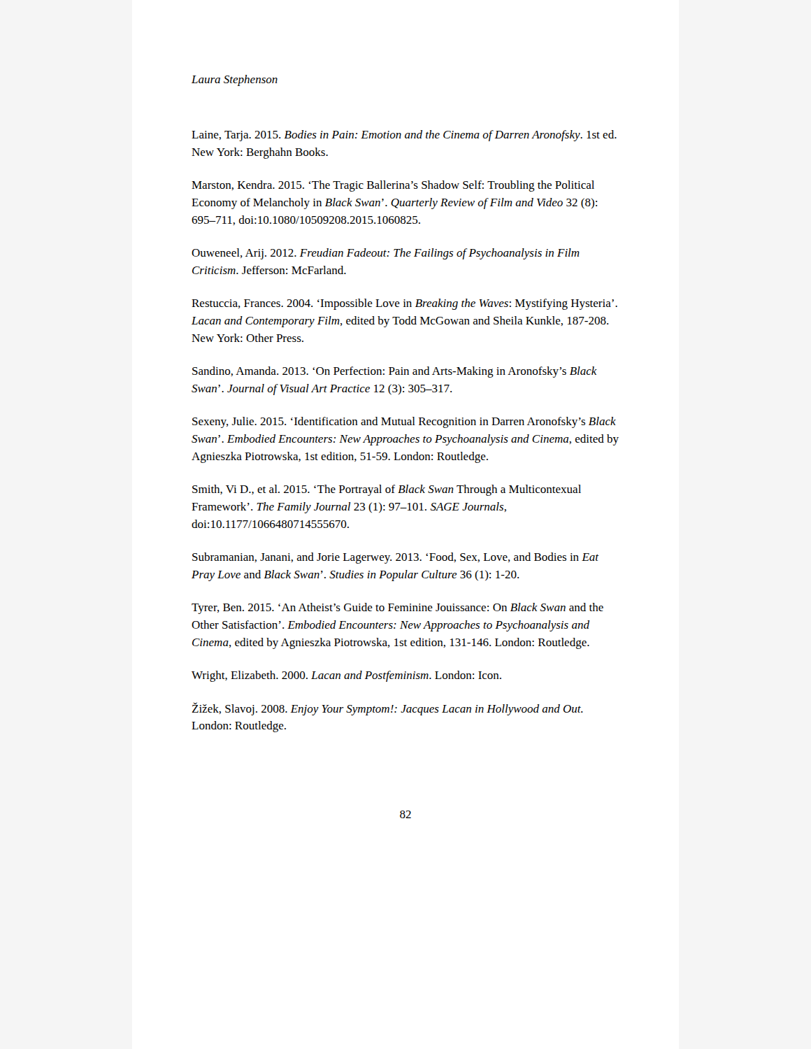Laura Stephenson
Laine, Tarja. 2015. Bodies in Pain: Emotion and the Cinema of Darren Aronofsky. 1st ed. New York: Berghahn Books.
Marston, Kendra. 2015. ‘The Tragic Ballerina’s Shadow Self: Troubling the Political Economy of Melancholy in Black Swan’. Quarterly Review of Film and Video 32 (8): 695–711, doi:10.1080/10509208.2015.1060825.
Ouweneel, Arij. 2012. Freudian Fadeout: The Failings of Psychoanalysis in Film Criticism. Jefferson: McFarland.
Restuccia, Frances. 2004. ‘Impossible Love in Breaking the Waves: Mystifying Hysteria’. Lacan and Contemporary Film, edited by Todd McGowan and Sheila Kunkle, 187-208. New York: Other Press.
Sandino, Amanda. 2013. ‘On Perfection: Pain and Arts-Making in Aronofsky’s Black Swan’. Journal of Visual Art Practice 12 (3): 305–317.
Sexeny, Julie. 2015. ‘Identification and Mutual Recognition in Darren Aronofsky’s Black Swan’. Embodied Encounters: New Approaches to Psychoanalysis and Cinema, edited by Agnieszka Piotrowska, 1st edition, 51-59. London: Routledge.
Smith, Vi D., et al. 2015. ‘The Portrayal of Black Swan Through a Multicontexual Framework’. The Family Journal 23 (1): 97–101. SAGE Journals, doi:10.1177/1066480714555670.
Subramanian, Janani, and Jorie Lagerwey. 2013. ‘Food, Sex, Love, and Bodies in Eat Pray Love and Black Swan’. Studies in Popular Culture 36 (1): 1-20.
Tyrer, Ben. 2015. ‘An Atheist’s Guide to Feminine Jouissance: On Black Swan and the Other Satisfaction’. Embodied Encounters: New Approaches to Psychoanalysis and Cinema, edited by Agnieszka Piotrowska, 1st edition, 131-146. London: Routledge.
Wright, Elizabeth. 2000. Lacan and Postfeminism. London: Icon.
Žižek, Slavoj. 2008. Enjoy Your Symptom!: Jacques Lacan in Hollywood and Out. London: Routledge.
82